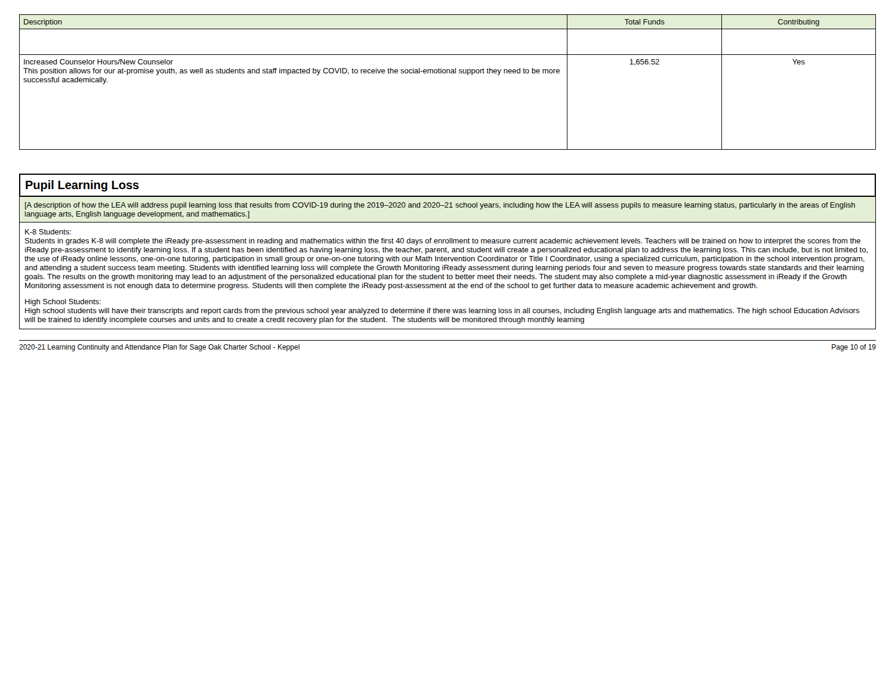| Description | Total Funds | Contributing |
| --- | --- | --- |
| Increased Counselor Hours/New Counselor This position allows for our at-promise youth, as well as students and staff impacted by COVID, to receive the social-emotional support they need to be more successful academically. | 1,656.52 | Yes |
Pupil Learning Loss
[A description of how the LEA will address pupil learning loss that results from COVID-19 during the 2019–2020 and 2020–21 school years, including how the LEA will assess pupils to measure learning status, particularly in the areas of English language arts, English language development, and mathematics.]
K-8 Students:
Students in grades K-8 will complete the iReady pre-assessment in reading and mathematics within the first 40 days of enrollment to measure current academic achievement levels. Teachers will be trained on how to interpret the scores from the iReady pre-assessment to identify learning loss. If a student has been identified as having learning loss, the teacher, parent, and student will create a personalized educational plan to address the learning loss. This can include, but is not limited to, the use of iReady online lessons, one-on-one tutoring, participation in small group or one-on-one tutoring with our Math Intervention Coordinator or Title I Coordinator, using a specialized curriculum, participation in the school intervention program, and attending a student success team meeting. Students with identified learning loss will complete the Growth Monitoring iReady assessment during learning periods four and seven to measure progress towards state standards and their learning goals. The results on the growth monitoring may lead to an adjustment of the personalized educational plan for the student to better meet their needs. The student may also complete a mid-year diagnostic assessment in iReady if the Growth Monitoring assessment is not enough data to determine progress. Students will then complete the iReady post-assessment at the end of the school to get further data to measure academic achievement and growth.
High School Students:
High school students will have their transcripts and report cards from the previous school year analyzed to determine if there was learning loss in all courses, including English language arts and mathematics. The high school Education Advisors will be trained to identify incomplete courses and units and to create a credit recovery plan for the student. The students will be monitored through monthly learning
2020-21 Learning Continuity and Attendance Plan for Sage Oak Charter School - Keppel Page 10 of 19